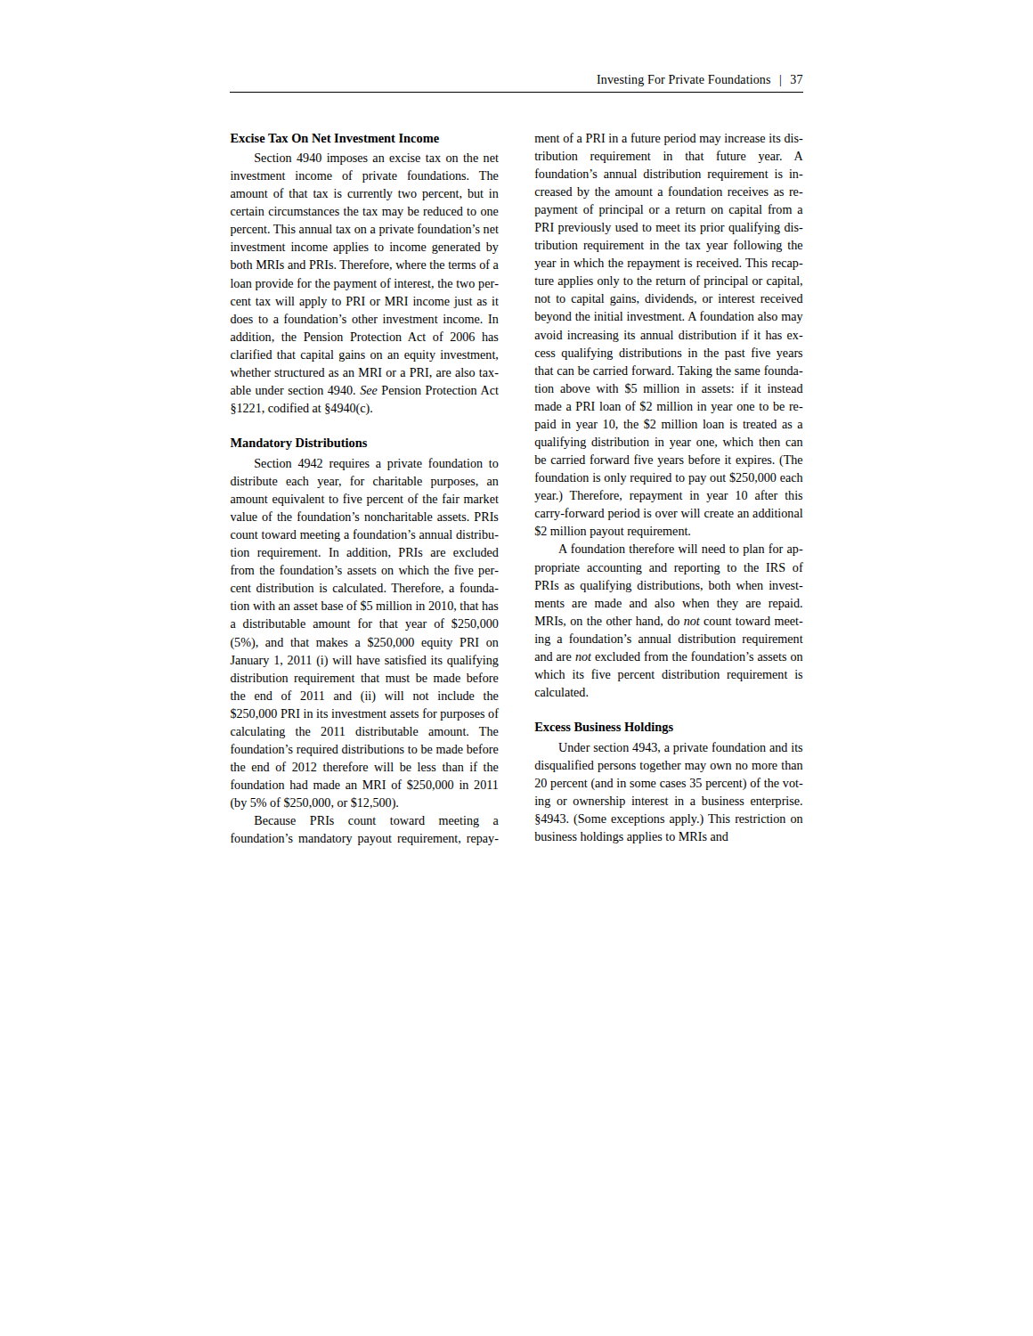Investing For Private Foundations | 37
Excise Tax On Net Investment Income
Section 4940 imposes an excise tax on the net investment income of private foundations. The amount of that tax is currently two percent, but in certain circumstances the tax may be reduced to one percent. This annual tax on a private foundation’s net investment income applies to income generated by both MRIs and PRIs. Therefore, where the terms of a loan provide for the payment of interest, the two percent tax will apply to PRI or MRI income just as it does to a foundation’s other investment income. In addition, the Pension Protection Act of 2006 has clarified that capital gains on an equity investment, whether structured as an MRI or a PRI, are also taxable under section 4940. See Pension Protection Act §1221, codified at §4940(c).
Mandatory Distributions
Section 4942 requires a private foundation to distribute each year, for charitable purposes, an amount equivalent to five percent of the fair market value of the foundation’s noncharitable assets. PRIs count toward meeting a foundation’s annual distribution requirement. In addition, PRIs are excluded from the foundation’s assets on which the five percent distribution is calculated. Therefore, a foundation with an asset base of $5 million in 2010, that has a distributable amount for that year of $250,000 (5%), and that makes a $250,000 equity PRI on January 1, 2011 (i) will have satisfied its qualifying distribution requirement that must be made before the end of 2011 and (ii) will not include the $250,000 PRI in its investment assets for purposes of calculating the 2011 distributable amount. The foundation’s required distributions to be made before the end of 2012 therefore will be less than if the foundation had made an MRI of $250,000 in 2011 (by 5% of $250,000, or $12,500).
Because PRIs count toward meeting a foundation’s mandatory payout requirement, repayment of a PRI in a future period may increase its distribution requirement in that future year. A foundation’s annual distribution requirement is increased by the amount a foundation receives as repayment of principal or a return on capital from a PRI previously used to meet its prior qualifying distribution requirement in the tax year following the year in which the repayment is received. This recapture applies only to the return of principal or capital, not to capital gains, dividends, or interest received beyond the initial investment. A foundation also may avoid increasing its annual distribution if it has excess qualifying distributions in the past five years that can be carried forward. Taking the same foundation above with $5 million in assets: if it instead made a PRI loan of $2 million in year one to be repaid in year 10, the $2 million loan is treated as a qualifying distribution in year one, which then can be carried forward five years before it expires. (The foundation is only required to pay out $250,000 each year.) Therefore, repayment in year 10 after this carry-forward period is over will create an additional $2 million payout requirement.
A foundation therefore will need to plan for appropriate accounting and reporting to the IRS of PRIs as qualifying distributions, both when investments are made and also when they are repaid. MRIs, on the other hand, do not count toward meeting a foundation’s annual distribution requirement and are not excluded from the foundation’s assets on which its five percent distribution requirement is calculated.
Excess Business Holdings
Under section 4943, a private foundation and its disqualified persons together may own no more than 20 percent (and in some cases 35 percent) of the voting or ownership interest in a business enterprise. §4943. (Some exceptions apply.) This restriction on business holdings applies to MRIs and